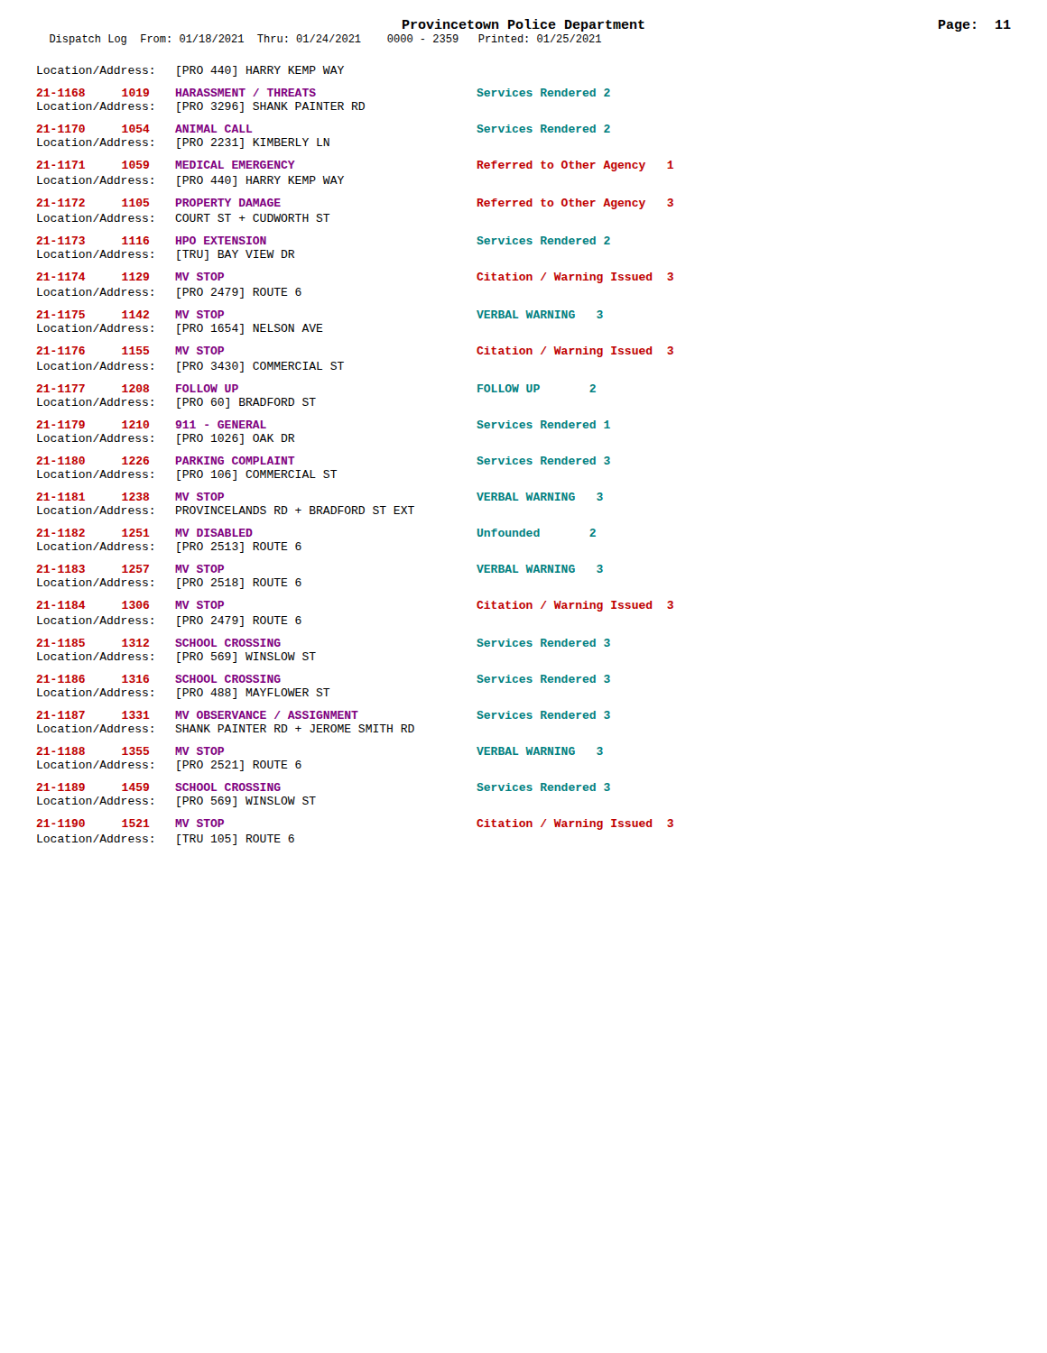Provincetown Police Department Page: 11
Dispatch Log From: 01/18/2021 Thru: 01/24/2021 0000 - 2359 Printed: 01/25/2021
| Location/Address: | [PRO 440] HARRY KEMP WAY |
| 21-1168 | 1019 | HARASSMENT / THREATS | Services Rendered 2 |
| Location/Address: | [PRO 3296] SHANK PAINTER RD |
| 21-1170 | 1054 | ANIMAL CALL | Services Rendered 2 |
| Location/Address: | [PRO 2231] KIMBERLY LN |
| 21-1171 | 1059 | MEDICAL EMERGENCY | Referred to Other Agency 1 |
| Location/Address: | [PRO 440] HARRY KEMP WAY |
| 21-1172 | 1105 | PROPERTY DAMAGE | Referred to Other Agency 3 |
| Location/Address: | COURT ST + CUDWORTH ST |
| 21-1173 | 1116 | HPO EXTENSION | Services Rendered 2 |
| Location/Address: | [TRU] BAY VIEW DR |
| 21-1174 | 1129 | MV STOP | Citation / Warning Issued 3 |
| Location/Address: | [PRO 2479] ROUTE 6 |
| 21-1175 | 1142 | MV STOP | VERBAL WARNING 3 |
| Location/Address: | [PRO 1654] NELSON AVE |
| 21-1176 | 1155 | MV STOP | Citation / Warning Issued 3 |
| Location/Address: | [PRO 3430] COMMERCIAL ST |
| 21-1177 | 1208 | FOLLOW UP | FOLLOW UP 2 |
| Location/Address: | [PRO 60] BRADFORD ST |
| 21-1179 | 1210 | 911 - GENERAL | Services Rendered 1 |
| Location/Address: | [PRO 1026] OAK DR |
| 21-1180 | 1226 | PARKING COMPLAINT | Services Rendered 3 |
| Location/Address: | [PRO 106] COMMERCIAL ST |
| 21-1181 | 1238 | MV STOP | VERBAL WARNING 3 |
| Location/Address: | PROVINCELANDS RD + BRADFORD ST EXT |
| 21-1182 | 1251 | MV DISABLED | Unfounded 2 |
| Location/Address: | [PRO 2513] ROUTE 6 |
| 21-1183 | 1257 | MV STOP | VERBAL WARNING 3 |
| Location/Address: | [PRO 2518] ROUTE 6 |
| 21-1184 | 1306 | MV STOP | Citation / Warning Issued 3 |
| Location/Address: | [PRO 2479] ROUTE 6 |
| 21-1185 | 1312 | SCHOOL CROSSING | Services Rendered 3 |
| Location/Address: | [PRO 569] WINSLOW ST |
| 21-1186 | 1316 | SCHOOL CROSSING | Services Rendered 3 |
| Location/Address: | [PRO 488] MAYFLOWER ST |
| 21-1187 | 1331 | MV OBSERVANCE / ASSIGNMENT | Services Rendered 3 |
| Location/Address: | SHANK PAINTER RD + JEROME SMITH RD |
| 21-1188 | 1355 | MV STOP | VERBAL WARNING 3 |
| Location/Address: | [PRO 2521] ROUTE 6 |
| 21-1189 | 1459 | SCHOOL CROSSING | Services Rendered 3 |
| Location/Address: | [PRO 569] WINSLOW ST |
| 21-1190 | 1521 | MV STOP | Citation / Warning Issued 3 |
| Location/Address: | [TRU 105] ROUTE 6 |